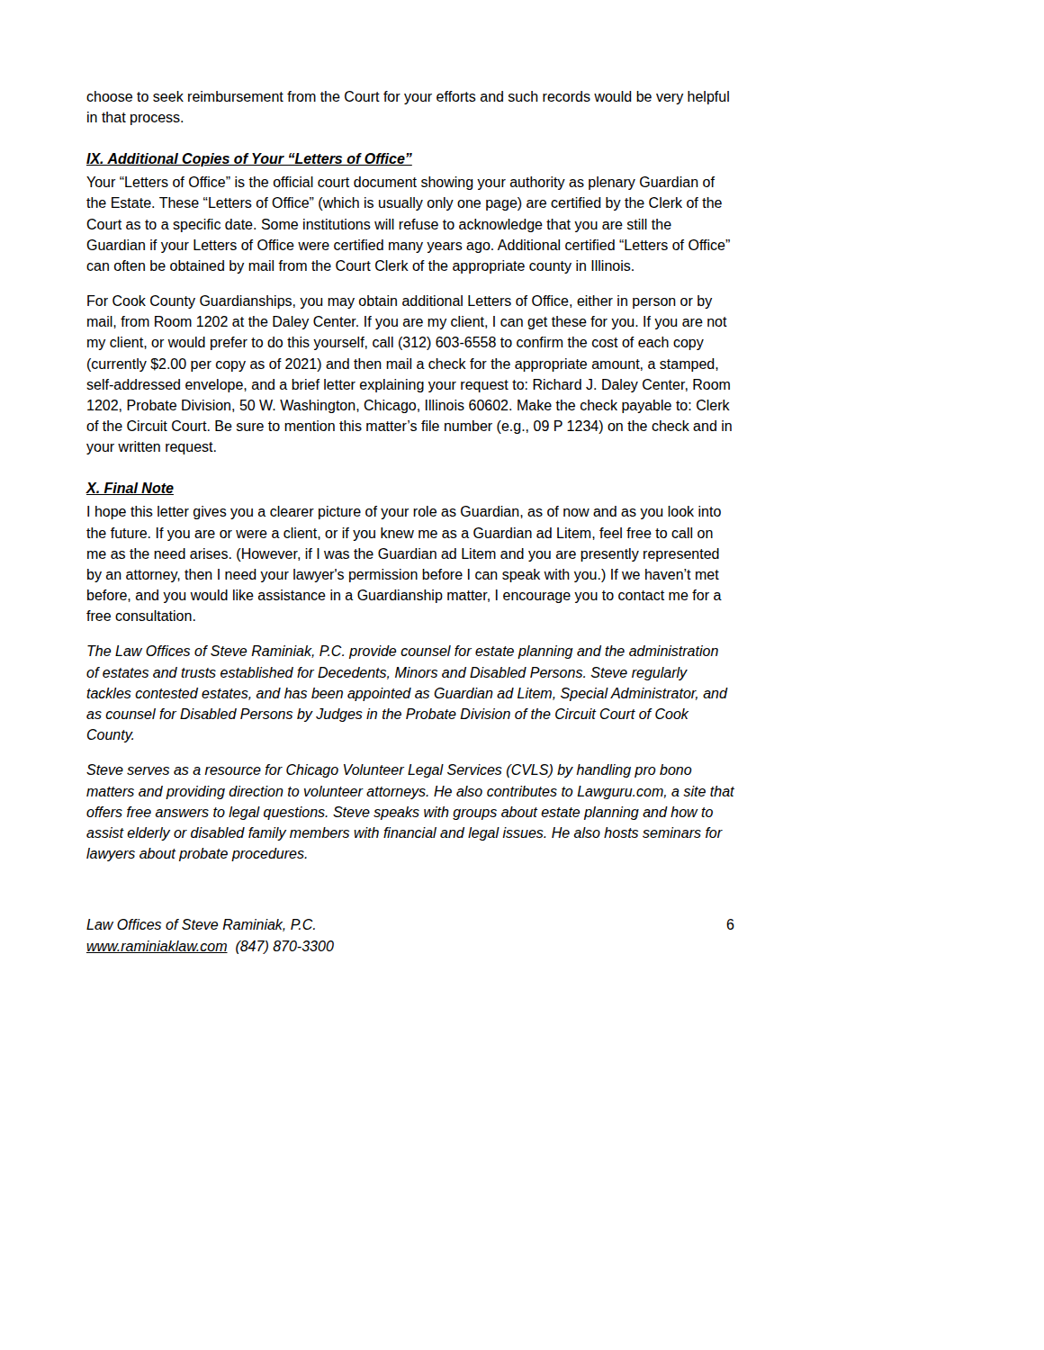choose to seek reimbursement from the Court for your efforts and such records would be very helpful in that process.
IX. Additional Copies of Your “Letters of Office”
Your “Letters of Office” is the official court document showing your authority as plenary Guardian of the Estate. These “Letters of Office” (which is usually only one page) are certified by the Clerk of the Court as to a specific date. Some institutions will refuse to acknowledge that you are still the Guardian if your Letters of Office were certified many years ago. Additional certified “Letters of Office” can often be obtained by mail from the Court Clerk of the appropriate county in Illinois.
For Cook County Guardianships, you may obtain additional Letters of Office, either in person or by mail, from Room 1202 at the Daley Center. If you are my client, I can get these for you. If you are not my client, or would prefer to do this yourself, call (312) 603-6558 to confirm the cost of each copy (currently $2.00 per copy as of 2021) and then mail a check for the appropriate amount, a stamped, self-addressed envelope, and a brief letter explaining your request to: Richard J. Daley Center, Room 1202, Probate Division, 50 W. Washington, Chicago, Illinois 60602. Make the check payable to: Clerk of the Circuit Court. Be sure to mention this matter’s file number (e.g., 09 P 1234) on the check and in your written request.
X. Final Note
I hope this letter gives you a clearer picture of your role as Guardian, as of now and as you look into the future. If you are or were a client, or if you knew me as a Guardian ad Litem, feel free to call on me as the need arises. (However, if I was the Guardian ad Litem and you are presently represented by an attorney, then I need your lawyer's permission before I can speak with you.) If we haven’t met before, and you would like assistance in a Guardianship matter, I encourage you to contact me for a free consultation.
The Law Offices of Steve Raminiak, P.C. provide counsel for estate planning and the administration of estates and trusts established for Decedents, Minors and Disabled Persons. Steve regularly tackles contested estates, and has been appointed as Guardian ad Litem, Special Administrator, and as counsel for Disabled Persons by Judges in the Probate Division of the Circuit Court of Cook County.
Steve serves as a resource for Chicago Volunteer Legal Services (CVLS) by handling pro bono matters and providing direction to volunteer attorneys. He also contributes to Lawguru.com, a site that offers free answers to legal questions. Steve speaks with groups about estate planning and how to assist elderly or disabled family members with financial and legal issues. He also hosts seminars for lawyers about probate procedures.
6 Law Offices of Steve Raminiak, P.C.
www.raminiaklaw.com (847) 870-3300